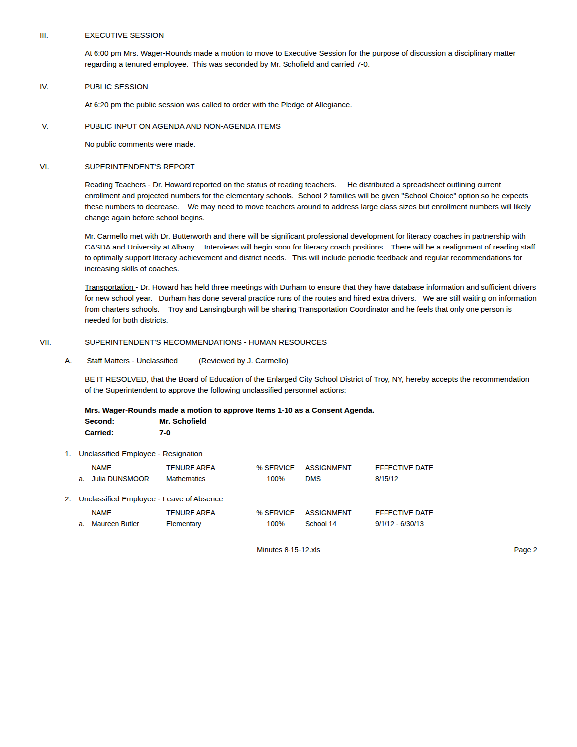III.
EXECUTIVE SESSION
At 6:00 pm Mrs. Wager-Rounds made a motion to move to Executive Session for the purpose of discussion a disciplinary matter regarding a tenured employee. This was seconded by Mr. Schofield and carried 7-0.
IV.
PUBLIC SESSION
At 6:20 pm the public session was called to order with the Pledge of Allegiance.
V.
PUBLIC INPUT ON AGENDA AND NON-AGENDA ITEMS
No public comments were made.
VI.
SUPERINTENDENT'S REPORT
Reading Teachers - Dr. Howard reported on the status of reading teachers. He distributed a spreadsheet outlining current enrollment and projected numbers for the elementary schools. School 2 families will be given "School Choice" option so he expects these numbers to decrease. We may need to move teachers around to address large class sizes but enrollment numbers will likely change again before school begins.
Mr. Carmello met with Dr. Butterworth and there will be significant professional development for literacy coaches in partnership with CASDA and University at Albany. Interviews will begin soon for literacy coach positions. There will be a realignment of reading staff to optimally support literacy achievement and district needs. This will include periodic feedback and regular recommendations for increasing skills of coaches.
Transportation - Dr. Howard has held three meetings with Durham to ensure that they have database information and sufficient drivers for new school year. Durham has done several practice runs of the routes and hired extra drivers. We are still waiting on information from charters schools. Troy and Lansingburgh will be sharing Transportation Coordinator and he feels that only one person is needed for both districts.
VII.
SUPERINTENDENT'S RECOMMENDATIONS - HUMAN RESOURCES
A.
Staff Matters - Unclassified (Reviewed by J. Carmello)
BE IT RESOLVED, that the Board of Education of the Enlarged City School District of Troy, NY, hereby accepts the recommendation of the Superintendent to approve the following unclassified personnel actions:
Mrs. Wager-Rounds made a motion to approve Items 1-10 as a Consent Agenda.
Second:
Mr. Schofield
Carried:
7-0
1. Unclassified Employee - Resignation
| | NAME | TENURE AREA | % SERVICE | ASSIGNMENT | EFFECTIVE DATE |
| a. | Julia DUNSMOOR | Mathematics | 100% | DMS | 8/15/12 |
2. Unclassified Employee - Leave of Absence
| | NAME | TENURE AREA | % SERVICE | ASSIGNMENT | EFFECTIVE DATE |
| a. | Maureen Butler | Elementary | 100% | School 14 | 9/1/12 - 6/30/13 |
Minutes 8-15-12.xls Page 2